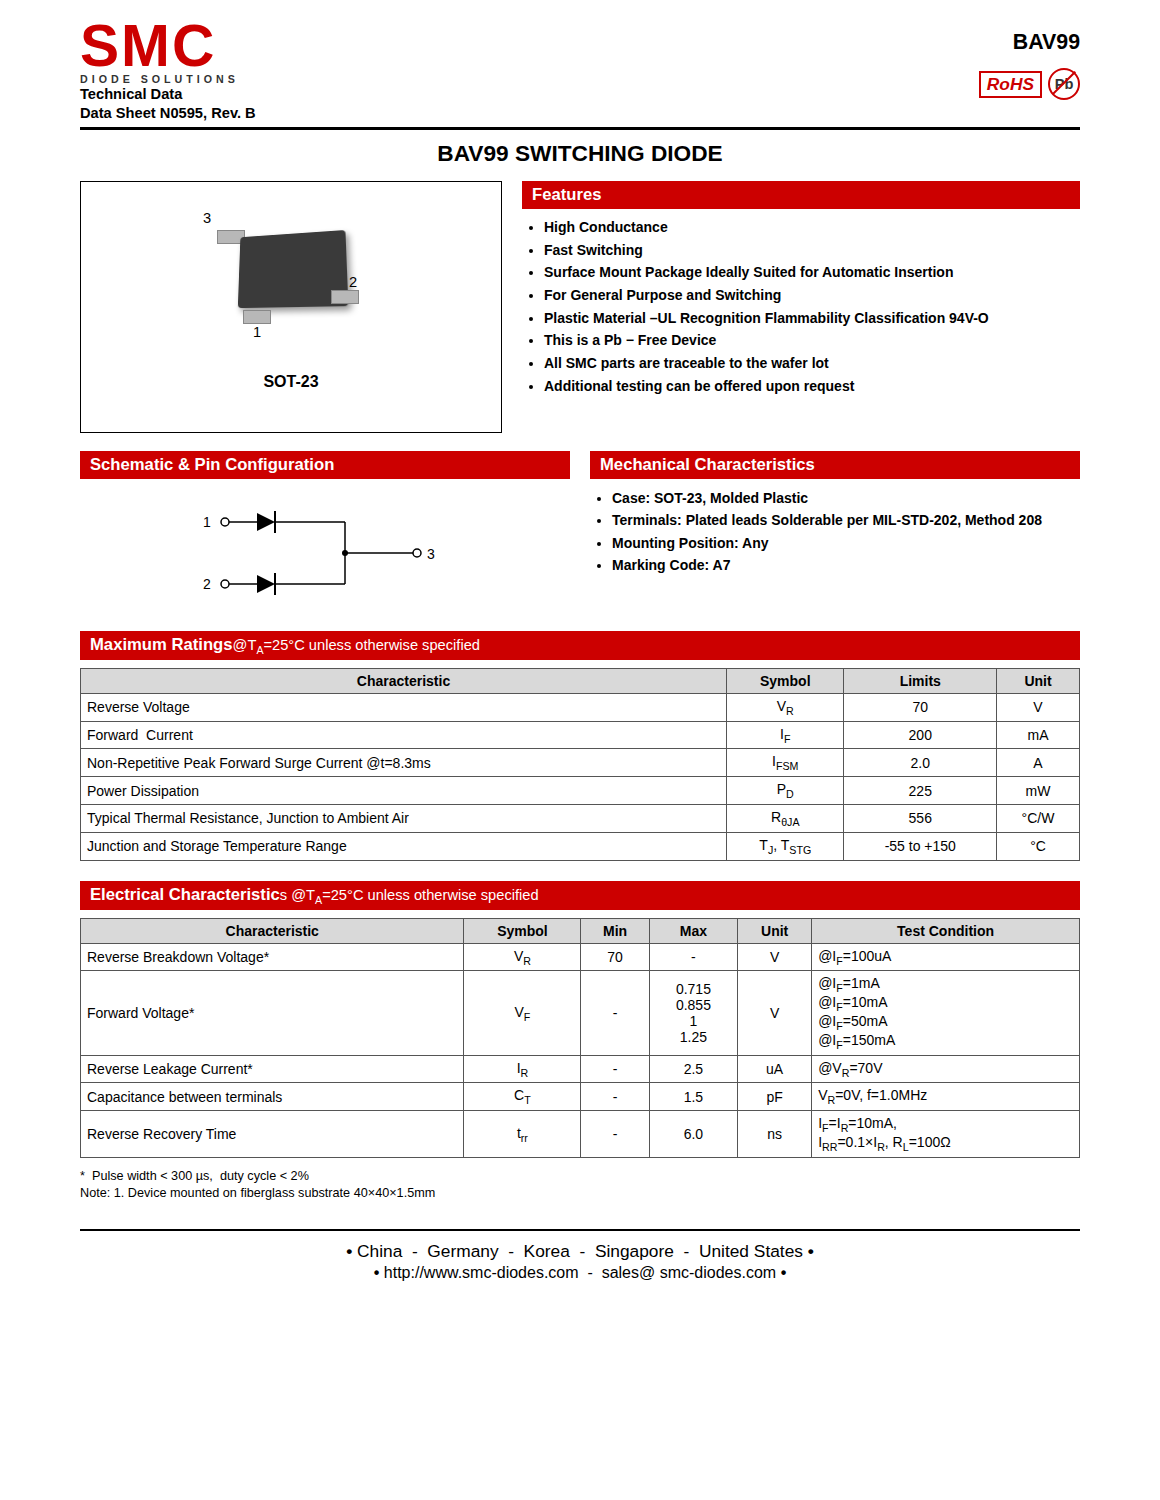SMC
DIODE SOLUTIONS
BAV99
RoHS Pb
Technical Data
Data Sheet N0595, Rev. B
BAV99 SWITCHING DIODE
3 2 1
SOT-23
Features
High Conductance
Fast Switching
Surface Mount Package Ideally Suited for Automatic Insertion
For General Purpose and Switching
Plastic Material –UL Recognition Flammability Classification 94V-O
This is a Pb − Free Device
All SMC parts are traceable to the wafer lot
Additional testing can be offered upon request
Schematic & Pin Configuration
1 2 3
Mechanical Characteristics
Case: SOT-23, Molded Plastic
Terminals: Plated leads Solderable per MIL-STD-202, Method 208
Mounting Position: Any
Marking Code: A7
Maximum Ratings@TA=25°C unless otherwise specified
| Characteristic | Symbol | Limits | Unit |
| --- | --- | --- | --- |
| Reverse Voltage | V R | 70 | V |
| Forward Current | I F | 200 | mA |
| Non-Repetitive Peak Forward Surge Current @t=8.3ms | I FSM | 2.0 | A |
| Power Dissipation | P D | 225 | mW |
| Typical Thermal Resistance, Junction to Ambient Air | R θJA | 556 | °C/W |
| Junction and Storage Temperature Range | T J , T STG | -55 to +150 | °C |
Electrical Characteristics @TA=25°C unless otherwise specified
| Characteristic | Symbol | Min | Max | Unit | Test Condition |
| --- | --- | --- | --- | --- | --- |
| Reverse Breakdown Voltage* | V R | 70 | - | V | @I F =100uA |
| Forward Voltage* | V F | - | 0.715 0.855 1 1.25 | V | @I F =1mA @I F =10mA @I F =50mA @I F =150mA |
| Reverse Leakage Current* | I R | - | 2.5 | uA | @V R =70V |
| Capacitance between terminals | C T | - | 1.5 | pF | V R =0V, f=1.0MHz |
| Reverse Recovery Time | t rr | - | 6.0 | ns | I F =I R =10mA, I RR =0.1×I R , R L =100Ω |
* Pulse width < 300 µs, duty cycle < 2%
Note: 1. Device mounted on fiberglass substrate 40×40×1.5mm
• China - Germany - Korea - Singapore - United States •
• http://www.smc-diodes.com - sales@ smc-diodes.com •